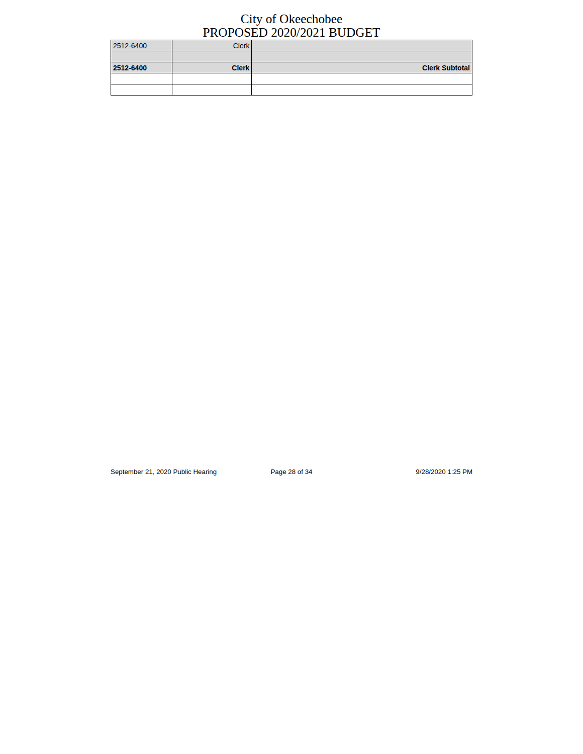City of Okeechobee PROPOSED 2020/2021 BUDGET
| 2512-6400 | Clerk | |
| 2512-6400 | Clerk | Clerk Subtotal |
September 21, 2020 Public Hearing
Page 28 of 34
9/28/2020 1:25 PM